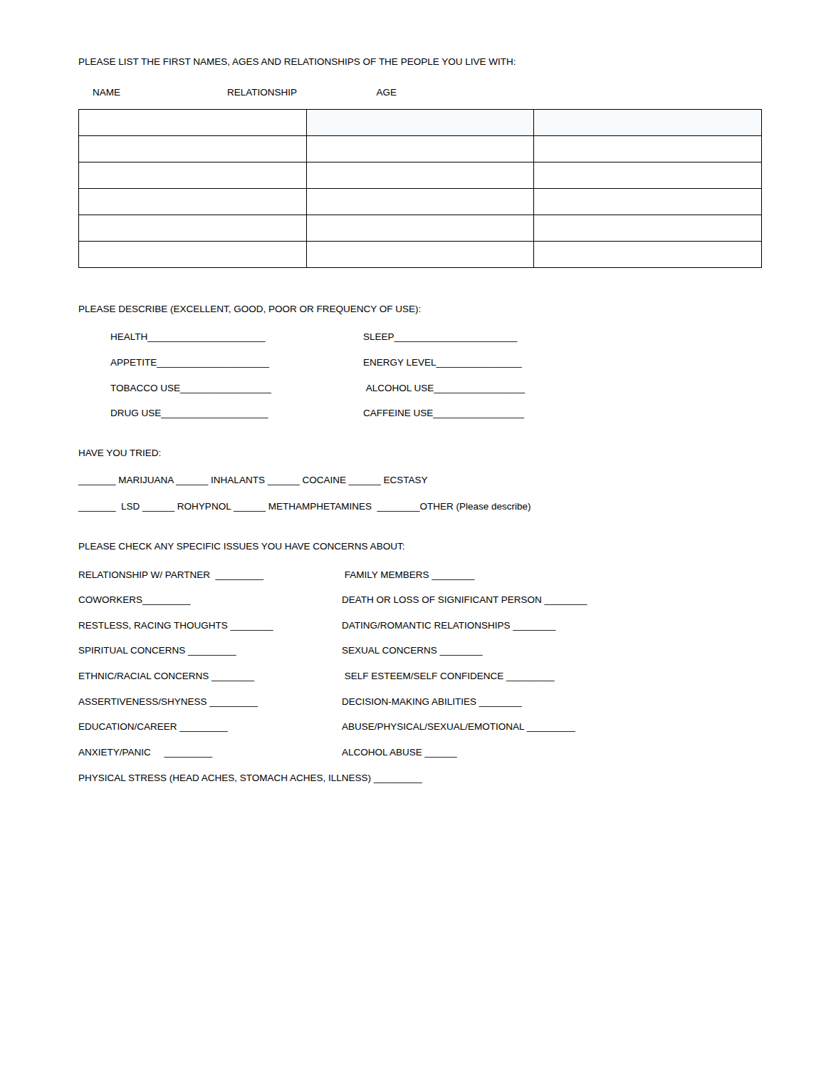PLEASE LIST THE FIRST NAMES, AGES AND RELATIONSHIPS OF THE PEOPLE YOU LIVE WITH:
NAME RELATIONSHIP AGE
PLEASE DESCRIBE (EXCELLENT, GOOD, POOR OR FREQUENCY OF USE):
HEALTH______________________SLEEP_______________________
APPETITE_____________________ENERGY LEVEL________________
TOBACCO USE_________________ ALCOHOL USE_________________
DRUG USE____________________CAFFEINE USE_________________
HAVE YOU TRIED:
_______ MARIJUANA ______ INHALANTS ______ COCAINE ______ ECSTASY
_______ LSD ______ ROHYPNOL ______ METHAMPHETAMINES ________OTHER (Please describe)
PLEASE CHECK ANY SPECIFIC ISSUES YOU HAVE CONCERNS ABOUT:
RELATIONSHIP W/ PARTNER _________ FAMILY MEMBERS ________
COWORKERS_________DEATH OR LOSS OF SIGNIFICANT PERSON ________
RESTLESS, RACING THOUGHTS ________DATING/ROMANTIC RELATIONSHIPS ________
SPIRITUAL CONCERNS _________SEXUAL CONCERNS ________
ETHNIC/RACIAL CONCERNS ________ SELF ESTEEM/SELF CONFIDENCE _________
ASSERTIVENESS/SHYNESS _________DECISION-MAKING ABILITIES ________
EDUCATION/CAREER _________ABUSE/PHYSICAL/SEXUAL/EMOTIONAL _________
ANXIETY/PANIC _________ALCOHOL ABUSE ______
PHYSICAL STRESS (HEAD ACHES, STOMACH ACHES, ILLNESS) _________